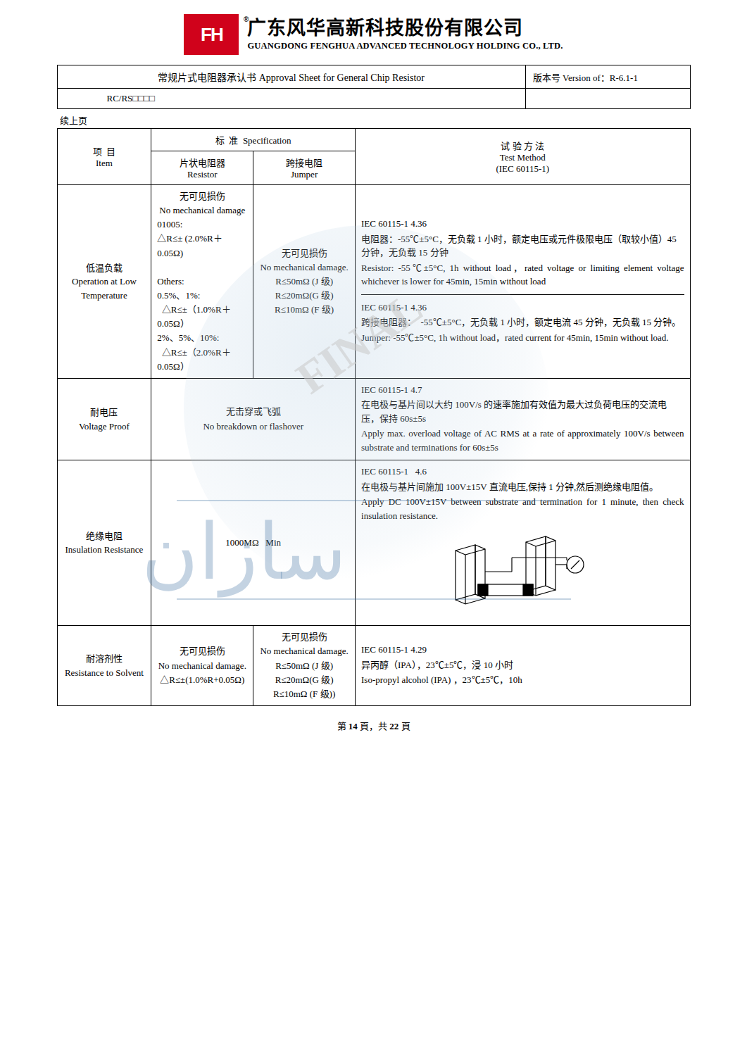FH
广东风华高新科技股份有限公司
GUANGDONG FENGHUA ADVANCED TECHNOLOGY HOLDING CO., LTD.
| 常规片式电阻器承认书 Approval Sheet for General Chip Resistor | 版本号 Version of：R-6.1-1 |
| RC/RS□□□□ | |
续上页
| 项 目 Item | 标 准 Specification | 试 验 方 法 Test Method (IEC 60115-1) |
| --- | --- | --- |
| 片状电阻器 Resistor | 跨接电阻 Jumper |
| 低温负载 Operation at Low Temperature | 无可见损伤 No mechanical damage 01005: △R≤± (2.0%R＋0.05Ω) Others: 0.5%、1%: △R≤±（1.0%R＋0.05Ω） 2%、5%、10%: △R≤±（2.0%R＋0.05Ω） | 无可见损伤 No mechanical damage. R≤50mΩ (J 级) R≤20mΩ(G 级) R≤10mΩ (F 级) | IEC 60115-1 4.36 电阻器：-55℃±5°C，无负载 1 小时，额定电压或元件极限电压（取较小值）45 分钟，无负载 15 分钟 Resistor: -55℃±5°C, 1h without load，rated voltage or limiting element voltage whichever is lower for 45min, 15min without load IEC 60115-1 4.36 跨接电阻器： -55℃±5°C，无负载 1 小时，额定电流 45 分钟，无负载 15 分钟。 Jumper: -55℃±5°C, 1h without load，rated current for 45min, 15min without load. |
| 耐电压 Voltage Proof | 无击穿或飞弧 No breakdown or flashover | IEC 60115-1 4.7 在电极与基片间以大约 100V/s 的速率施加有效值为最大过负荷电压的交流电压，保持 60s±5s Apply max. overload voltage of AC RMS at a rate of approximately 100V/s between substrate and terminations for 60s±5s |
| 绝缘电阻 Insulation Resistance | 1000MΩ Min | IEC 60115-1 4.6 在电极与基片间施加 100V±15V 直流电压,保持 1 分钟,然后测绝缘电阻值。 Apply DC 100V±15V between substrate and termination for 1 minute, then check insulation resistance. |
| 耐溶剂性 Resistance to Solvent | 无可见损伤 No mechanical damage. △R≤±(1.0%R+0.05Ω) | 无可见损伤 No mechanical damage. R≤50mΩ (J 级) R≤20mΩ(G 级) R≤10mΩ (F 级)) | IEC 60115-1 4.29 异丙醇（IPA），23℃±5℃，浸 10 小时 Iso-propyl alcohol (IPA) ，23℃±5℃，10h |
第 14 頁，共 22 頁
FINAL
سازان